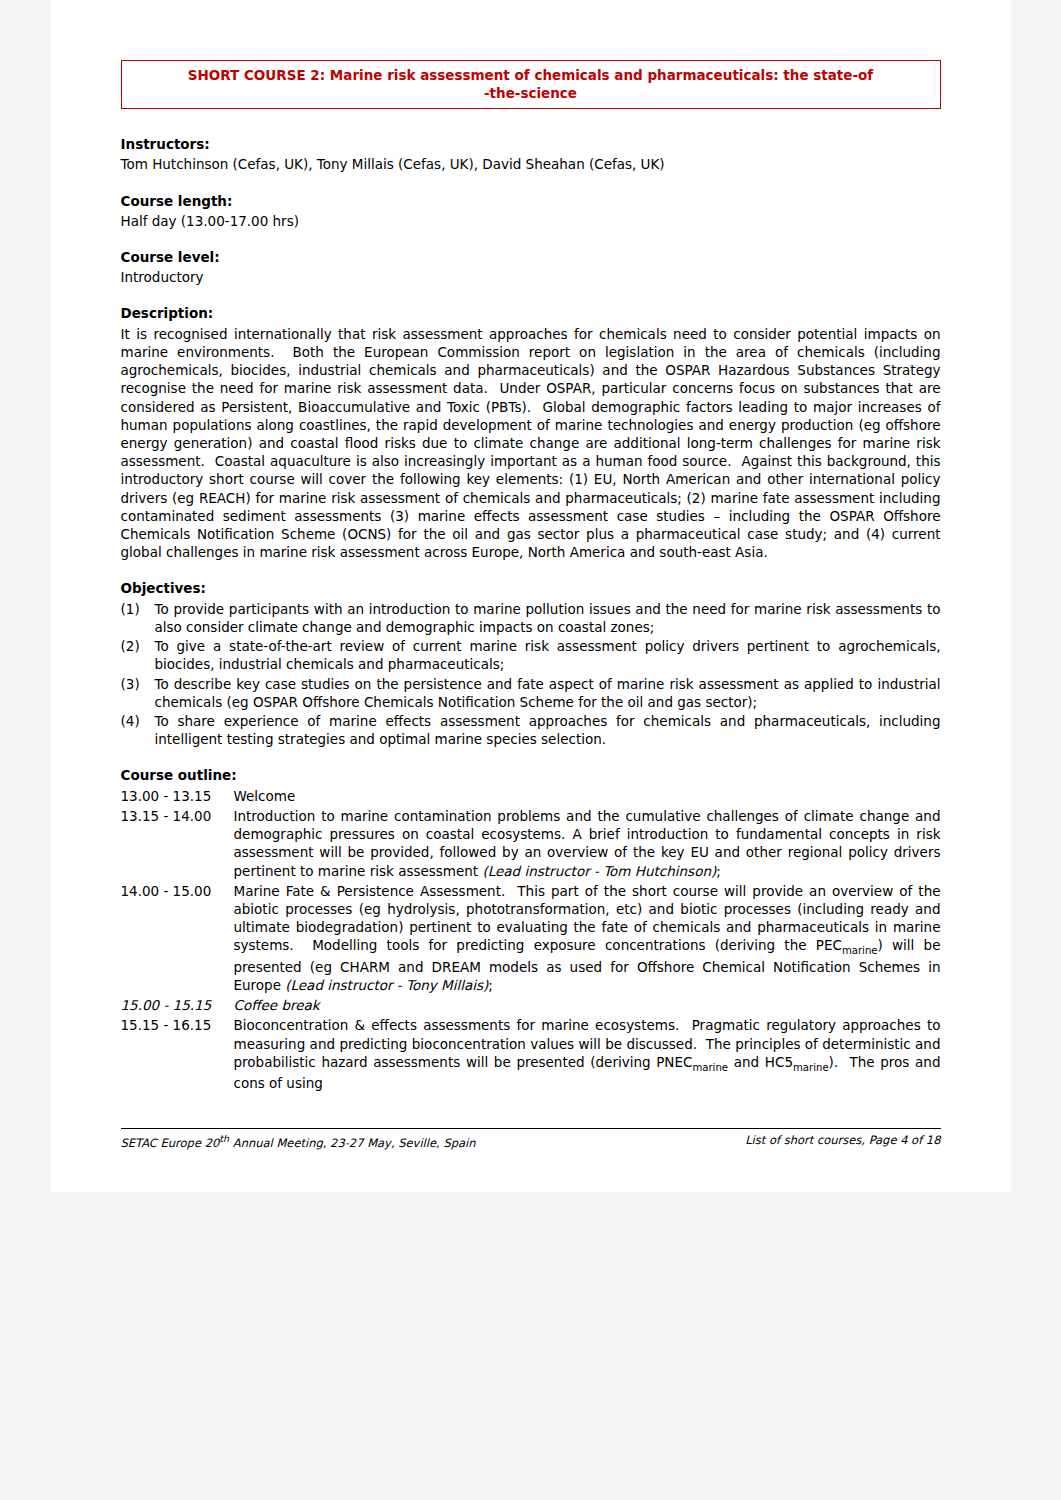SHORT COURSE 2: Marine risk assessment of chemicals and pharmaceuticals: the state-of
-the-science
Instructors:
Tom Hutchinson (Cefas, UK), Tony Millais (Cefas, UK), David Sheahan (Cefas, UK)
Course length:
Half day (13.00-17.00 hrs)
Course level:
Introductory
Description:
It is recognised internationally that risk assessment approaches for chemicals need to consider potential impacts on marine environments. Both the European Commission report on legislation in the area of chemicals (including agrochemicals, biocides, industrial chemicals and pharmaceuticals) and the OSPAR Hazardous Substances Strategy recognise the need for marine risk assessment data. Under OSPAR, particular concerns focus on substances that are considered as Persistent, Bioaccumulative and Toxic (PBTs). Global demographic factors leading to major increases of human populations along coastlines, the rapid development of marine technologies and energy production (eg offshore energy generation) and coastal flood risks due to climate change are additional long-term challenges for marine risk assessment. Coastal aquaculture is also increasingly important as a human food source. Against this background, this introductory short course will cover the following key elements: (1) EU, North American and other international policy drivers (eg REACH) for marine risk assessment of chemicals and pharmaceuticals; (2) marine fate assessment including contaminated sediment assessments (3) marine effects assessment case studies – including the OSPAR Offshore Chemicals Notification Scheme (OCNS) for the oil and gas sector plus a pharmaceutical case study; and (4) current global challenges in marine risk assessment across Europe, North America and south-east Asia.
Objectives:
To provide participants with an introduction to marine pollution issues and the need for marine risk assessments to also consider climate change and demographic impacts on coastal zones;
To give a state-of-the-art review of current marine risk assessment policy drivers pertinent to agrochemicals, biocides, industrial chemicals and pharmaceuticals;
To describe key case studies on the persistence and fate aspect of marine risk assessment as applied to industrial chemicals (eg OSPAR Offshore Chemicals Notification Scheme for the oil and gas sector);
To share experience of marine effects assessment approaches for chemicals and pharmaceuticals, including intelligent testing strategies and optimal marine species selection.
Course outline:
| 13.00 - 13.15 | Welcome |
| 13.15 - 14.00 | Introduction to marine contamination problems and the cumulative challenges of climate change and demographic pressures on coastal ecosystems. A brief introduction to fundamental concepts in risk assessment will be provided, followed by an overview of the key EU and other regional policy drivers pertinent to marine risk assessment (Lead instructor - Tom Hutchinson) ; |
| 14.00 - 15.00 | Marine Fate & Persistence Assessment. This part of the short course will provide an overview of the abiotic processes (eg hydrolysis, phototransformation, etc) and biotic processes (including ready and ultimate biodegradation) pertinent to evaluating the fate of chemicals and pharmaceuticals in marine systems. Modelling tools for predicting exposure concentrations (deriving the PEC marine ) will be presented (eg CHARM and DREAM models as used for Offshore Chemical Notification Schemes in Europe (Lead instructor - Tony Millais) ; |
| 15.00 - 15.15 | Coffee break |
| 15.15 - 16.15 | Bioconcentration & effects assessments for marine ecosystems. Pragmatic regulatory approaches to measuring and predicting bioconcentration values will be discussed. The principles of deterministic and probabilistic hazard assessments will be presented (deriving PNEC marine and HC5 marine ). The pros and cons of using |
SETAC Europe 20th Annual Meeting, 23-27 May, Seville, Spain List of short courses, Page 4 of 18